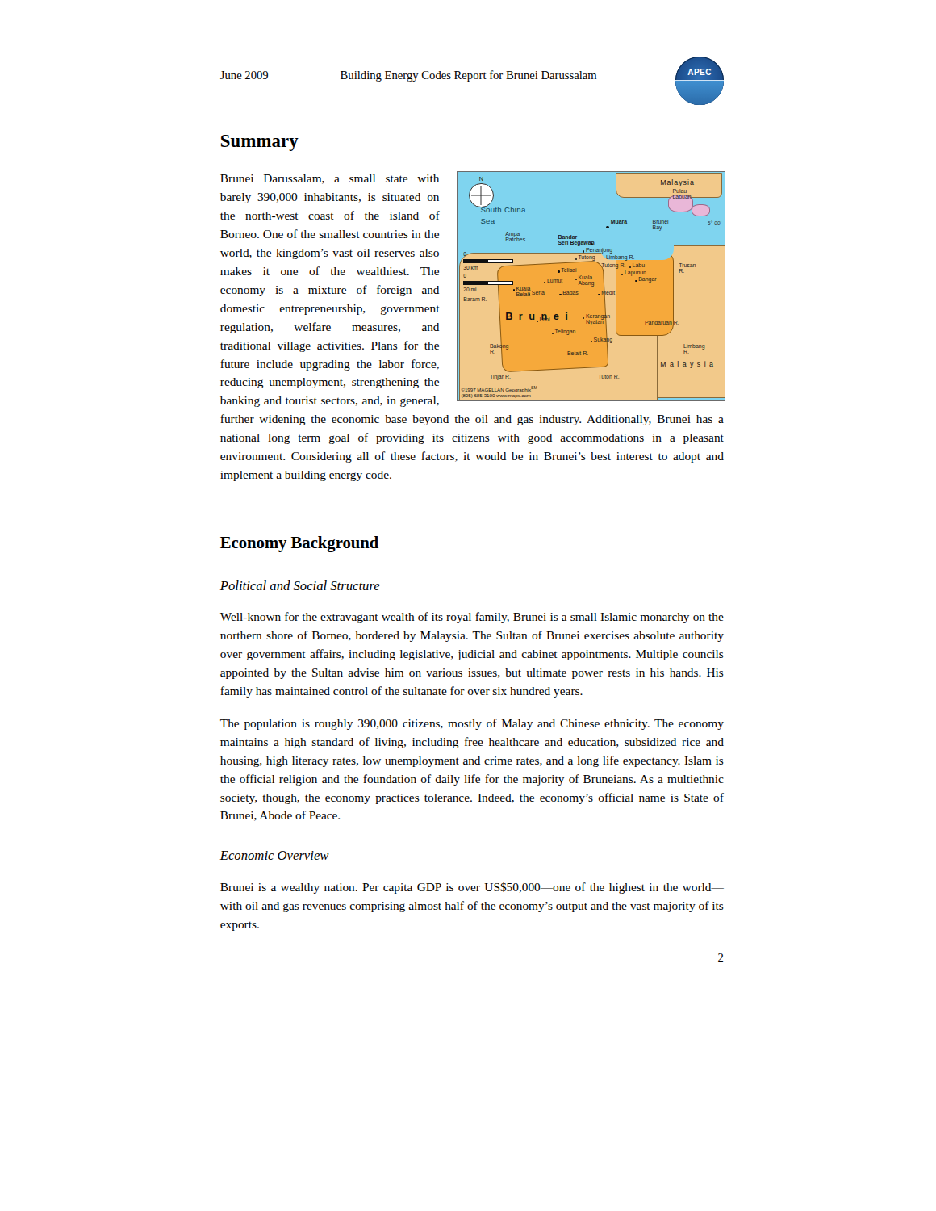June 2009 Building Energy Codes Report for Brunei Darussalam
Summary
N
115° 00'
5° 00'
4° 00'
South China
Sea
Pulau
Labuan
Brunei
Bay
Ampa
Patches
Muara
Bandar
Seri Begawan
Penanjong
Tutong
Limbang R.
Tutong R.
Telisai
Labu
Lapunun
Bangar
Trusan
R.
Lumut
Kuala
Abang
Kuala
Belait
Seria
Badas
Medit
Baram R.
B r u n e i
Labi
Kerangan
Nyatan
Pandaruan R.
Telingan
Sukang
Bakong
R.
Belait R.
Limbang
R.
Tinjar R.
Tutoh R.
M a l a y s i a
Malaysia
0 30 km
0 20 mi
©1997 MAGELLAN GeographixSM
(805) 685-3100 www.maps.com
Brunei Darussalam, a small state with barely 390,000 inhabitants, is situated on the north-west coast of the island of Borneo. One of the smallest countries in the world, the kingdom’s vast oil reserves also makes it one of the wealthiest. The economy is a mixture of foreign and domestic entrepreneurship, government regulation, welfare measures, and traditional village activities. Plans for the future include upgrading the labor force, reducing unemployment, strengthening the banking and tourist sectors, and, in general, further widening the economic base beyond the oil and gas industry. Additionally, Brunei has a national long term goal of providing its citizens with good accommodations in a pleasant environment. Considering all of these factors, it would be in Brunei’s best interest to adopt and implement a building energy code.
Economy Background
Political and Social Structure
Well-known for the extravagant wealth of its royal family, Brunei is a small Islamic monarchy on the northern shore of Borneo, bordered by Malaysia. The Sultan of Brunei exercises absolute authority over government affairs, including legislative, judicial and cabinet appointments. Multiple councils appointed by the Sultan advise him on various issues, but ultimate power rests in his hands. His family has maintained control of the sultanate for over six hundred years.
The population is roughly 390,000 citizens, mostly of Malay and Chinese ethnicity. The economy maintains a high standard of living, including free healthcare and education, subsidized rice and housing, high literacy rates, low unemployment and crime rates, and a long life expectancy. Islam is the official religion and the foundation of daily life for the majority of Bruneians. As a multiethnic society, though, the economy practices tolerance. Indeed, the economy’s official name is State of Brunei, Abode of Peace.
Economic Overview
Brunei is a wealthy nation. Per capita GDP is over US$50,000—one of the highest in the world—with oil and gas revenues comprising almost half of the economy’s output and the vast majority of its exports.
2